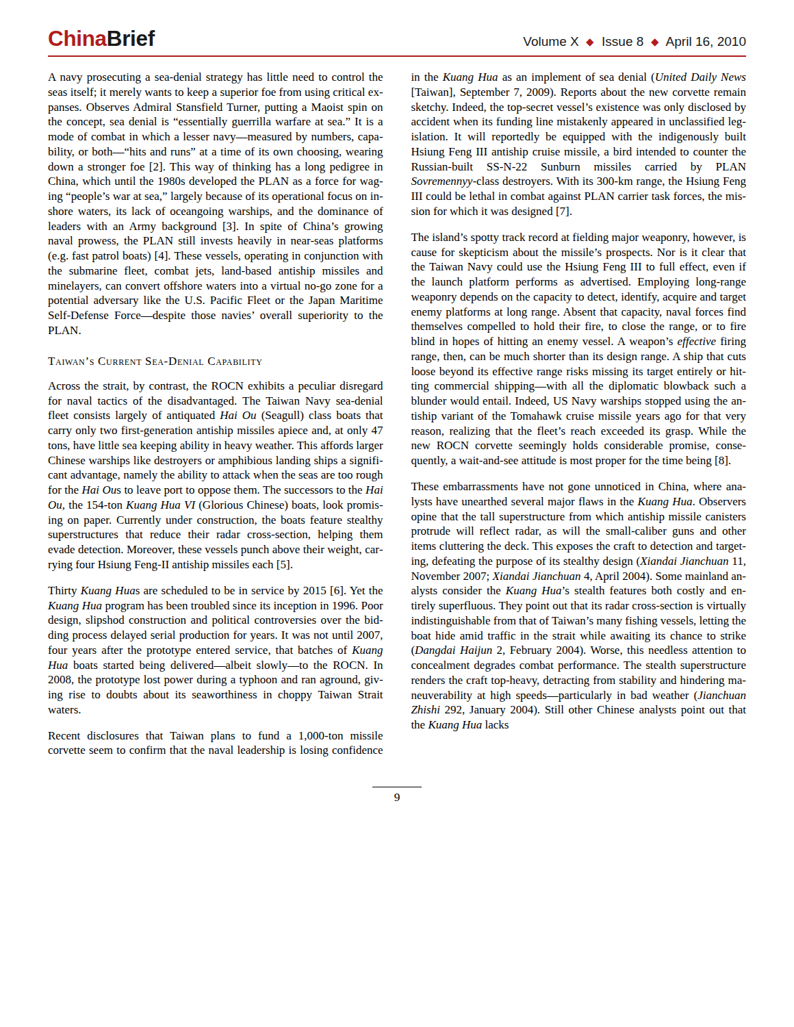China Brief
Volume X ◆ Issue 8 ◆ April 16, 2010
A navy prosecuting a sea-denial strategy has little need to control the seas itself; it merely wants to keep a superior foe from using critical expanses. Observes Admiral Stansfield Turner, putting a Maoist spin on the concept, sea denial is “essentially guerrilla warfare at sea.” It is a mode of combat in which a lesser navy—measured by numbers, capability, or both—“hits and runs” at a time of its own choosing, wearing down a stronger foe [2]. This way of thinking has a long pedigree in China, which until the 1980s developed the PLAN as a force for waging “people’s war at sea,” largely because of its operational focus on inshore waters, its lack of oceangoing warships, and the dominance of leaders with an Army background [3]. In spite of China’s growing naval prowess, the PLAN still invests heavily in near-seas platforms (e.g. fast patrol boats) [4]. These vessels, operating in conjunction with the submarine fleet, combat jets, land-based antiship missiles and minelayers, can convert offshore waters into a virtual no-go zone for a potential adversary like the U.S. Pacific Fleet or the Japan Maritime Self-Defense Force—despite those navies’ overall superiority to the PLAN.
Taiwan’s Current Sea-Denial Capability
Across the strait, by contrast, the ROCN exhibits a peculiar disregard for naval tactics of the disadvantaged. The Taiwan Navy sea-denial fleet consists largely of antiquated Hai Ou (Seagull) class boats that carry only two first-generation antiship missiles apiece and, at only 47 tons, have little sea keeping ability in heavy weather. This affords larger Chinese warships like destroyers or amphibious landing ships a significant advantage, namely the ability to attack when the seas are too rough for the Hai Ous to leave port to oppose them. The successors to the Hai Ou, the 154-ton Kuang Hua VI (Glorious Chinese) boats, look promising on paper. Currently under construction, the boats feature stealthy superstructures that reduce their radar cross-section, helping them evade detection. Moreover, these vessels punch above their weight, carrying four Hsiung Feng-II antiship missiles each [5].
Thirty Kuang Huas are scheduled to be in service by 2015 [6]. Yet the Kuang Hua program has been troubled since its inception in 1996. Poor design, slipshod construction and political controversies over the bidding process delayed serial production for years. It was not until 2007, four years after the prototype entered service, that batches of Kuang Hua boats started being delivered—albeit slowly—to the ROCN. In 2008, the prototype lost power during a typhoon and ran aground, giving rise to doubts about its seaworthiness in choppy Taiwan Strait waters.
Recent disclosures that Taiwan plans to fund a 1,000-ton missile corvette seem to confirm that the naval leadership is losing confidence in the Kuang Hua as an implement of sea denial (United Daily News [Taiwan], September 7, 2009). Reports about the new corvette remain sketchy. Indeed, the top-secret vessel’s existence was only disclosed by accident when its funding line mistakenly appeared in unclassified legislation. It will reportedly be equipped with the indigenously built Hsiung Feng III antiship cruise missile, a bird intended to counter the Russian-built SS-N-22 Sunburn missiles carried by PLAN Sovremennyy-class destroyers. With its 300-km range, the Hsiung Feng III could be lethal in combat against PLAN carrier task forces, the mission for which it was designed [7].
The island’s spotty track record at fielding major weaponry, however, is cause for skepticism about the missile’s prospects. Nor is it clear that the Taiwan Navy could use the Hsiung Feng III to full effect, even if the launch platform performs as advertised. Employing long-range weaponry depends on the capacity to detect, identify, acquire and target enemy platforms at long range. Absent that capacity, naval forces find themselves compelled to hold their fire, to close the range, or to fire blind in hopes of hitting an enemy vessel. A weapon’s effective firing range, then, can be much shorter than its design range. A ship that cuts loose beyond its effective range risks missing its target entirely or hitting commercial shipping—with all the diplomatic blowback such a blunder would entail. Indeed, US Navy warships stopped using the antiship variant of the Tomahawk cruise missile years ago for that very reason, realizing that the fleet’s reach exceeded its grasp. While the new ROCN corvette seemingly holds considerable promise, consequently, a wait-and-see attitude is most proper for the time being [8].
These embarrassments have not gone unnoticed in China, where analysts have unearthed several major flaws in the Kuang Hua. Observers opine that the tall superstructure from which antiship missile canisters protrude will reflect radar, as will the small-caliber guns and other items cluttering the deck. This exposes the craft to detection and targeting, defeating the purpose of its stealthy design (Xiandai Jianchuan 11, November 2007; Xiandai Jianchuan 4, April 2004). Some mainland analysts consider the Kuang Hua’s stealth features both costly and entirely superfluous. They point out that its radar cross-section is virtually indistinguishable from that of Taiwan’s many fishing vessels, letting the boat hide amid traffic in the strait while awaiting its chance to strike (Dangdai Haijun 2, February 2004). Worse, this needless attention to concealment degrades combat performance. The stealth superstructure renders the craft top-heavy, detracting from stability and hindering maneuverability at high speeds—particularly in bad weather (Jianchuan Zhishi 292, January 2004). Still other Chinese analysts point out that the Kuang Hua lacks
9